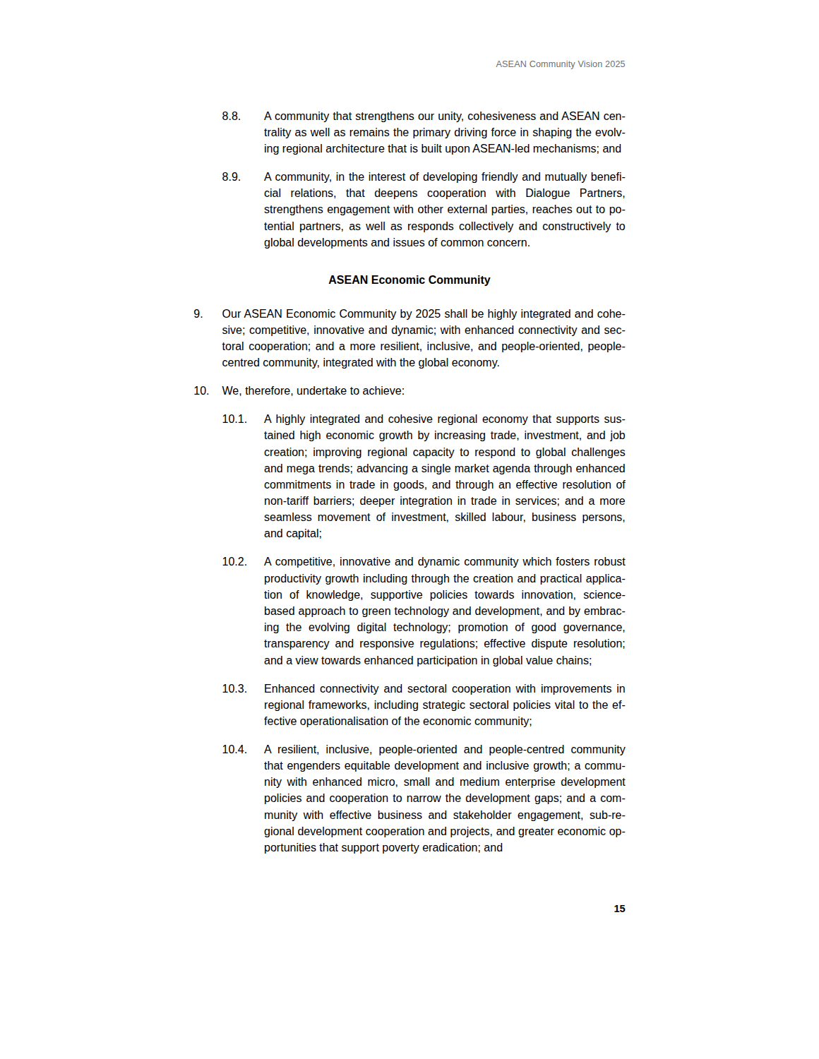ASEAN Community Vision 2025
8.8.
A community that strengthens our unity, cohesiveness and ASEAN centrality as well as remains the primary driving force in shaping the evolving regional architecture that is built upon ASEAN-led mechanisms; and
8.9.
A community, in the interest of developing friendly and mutually beneficial relations, that deepens cooperation with Dialogue Partners, strengthens engagement with other external parties, reaches out to potential partners, as well as responds collectively and constructively to global developments and issues of common concern.
ASEAN Economic Community
9.
Our ASEAN Economic Community by 2025 shall be highly integrated and cohesive; competitive, innovative and dynamic; with enhanced connectivity and sectoral cooperation; and a more resilient, inclusive, and people-oriented, people-centred community, integrated with the global economy.
10.
We, therefore, undertake to achieve:
10.1.
A highly integrated and cohesive regional economy that supports sustained high economic growth by increasing trade, investment, and job creation; improving regional capacity to respond to global challenges and mega trends; advancing a single market agenda through enhanced commitments in trade in goods, and through an effective resolution of non-tariff barriers; deeper integration in trade in services; and a more seamless movement of investment, skilled labour, business persons, and capital;
10.2.
A competitive, innovative and dynamic community which fosters robust productivity growth including through the creation and practical application of knowledge, supportive policies towards innovation, science-based approach to green technology and development, and by embracing the evolving digital technology; promotion of good governance, transparency and responsive regulations; effective dispute resolution; and a view towards enhanced participation in global value chains;
10.3.
Enhanced connectivity and sectoral cooperation with improvements in regional frameworks, including strategic sectoral policies vital to the effective operationalisation of the economic community;
10.4.
A resilient, inclusive, people-oriented and people-centred community that engenders equitable development and inclusive growth; a community with enhanced micro, small and medium enterprise development policies and cooperation to narrow the development gaps; and a community with effective business and stakeholder engagement, sub-regional development cooperation and projects, and greater economic opportunities that support poverty eradication; and
15